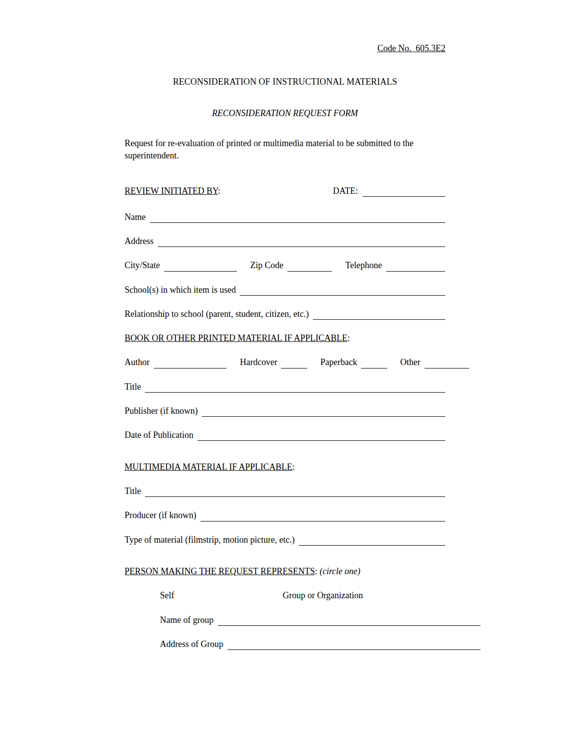Code No. 605.3E2
RECONSIDERATION OF INSTRUCTIONAL MATERIALS
RECONSIDERATION REQUEST FORM
Request for re-evaluation of printed or multimedia material to be submitted to the superintendent.
REVIEW INITIATED BY:
DATE:
Name
Address
City/State
Zip Code
Telephone
School(s) in which item is used
Relationship to school (parent, student, citizen, etc.)
BOOK OR OTHER PRINTED MATERIAL IF APPLICABLE:
Author
Hardcover
Paperback
Other
Title
Publisher (if known)
Date of Publication
MULTIMEDIA MATERIAL IF APPLICABLE:
Title
Producer (if known)
Type of material (filmstrip, motion picture, etc.)
PERSON MAKING THE REQUEST REPRESENTS: (circle one)
Self
Group or Organization
Name of group
Address of Group